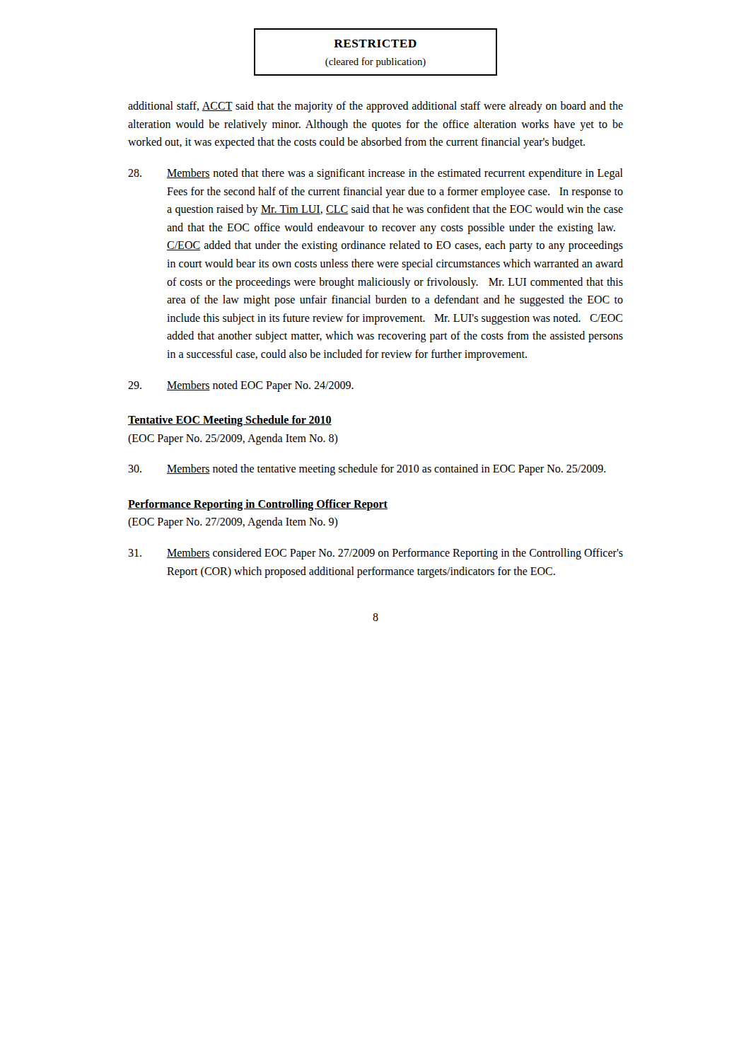RESTRICTED
(cleared for publication)
additional staff, ACCT said that the majority of the approved additional staff were already on board and the alteration would be relatively minor. Although the quotes for the office alteration works have yet to be worked out, it was expected that the costs could be absorbed from the current financial year's budget.
28.
Members noted that there was a significant increase in the estimated recurrent expenditure in Legal Fees for the second half of the current financial year due to a former employee case. In response to a question raised by Mr. Tim LUI, CLC said that he was confident that the EOC would win the case and that the EOC office would endeavour to recover any costs possible under the existing law. C/EOC added that under the existing ordinance related to EO cases, each party to any proceedings in court would bear its own costs unless there were special circumstances which warranted an award of costs or the proceedings were brought maliciously or frivolously. Mr. LUI commented that this area of the law might pose unfair financial burden to a defendant and he suggested the EOC to include this subject in its future review for improvement. Mr. LUI's suggestion was noted. C/EOC added that another subject matter, which was recovering part of the costs from the assisted persons in a successful case, could also be included for review for further improvement.
29.
Members noted EOC Paper No. 24/2009.
Tentative EOC Meeting Schedule for 2010
(EOC Paper No. 25/2009, Agenda Item No. 8)
30.
Members noted the tentative meeting schedule for 2010 as contained in EOC Paper No. 25/2009.
Performance Reporting in Controlling Officer Report
(EOC Paper No. 27/2009, Agenda Item No. 9)
31.
Members considered EOC Paper No. 27/2009 on Performance Reporting in the Controlling Officer's Report (COR) which proposed additional performance targets/indicators for the EOC.
8